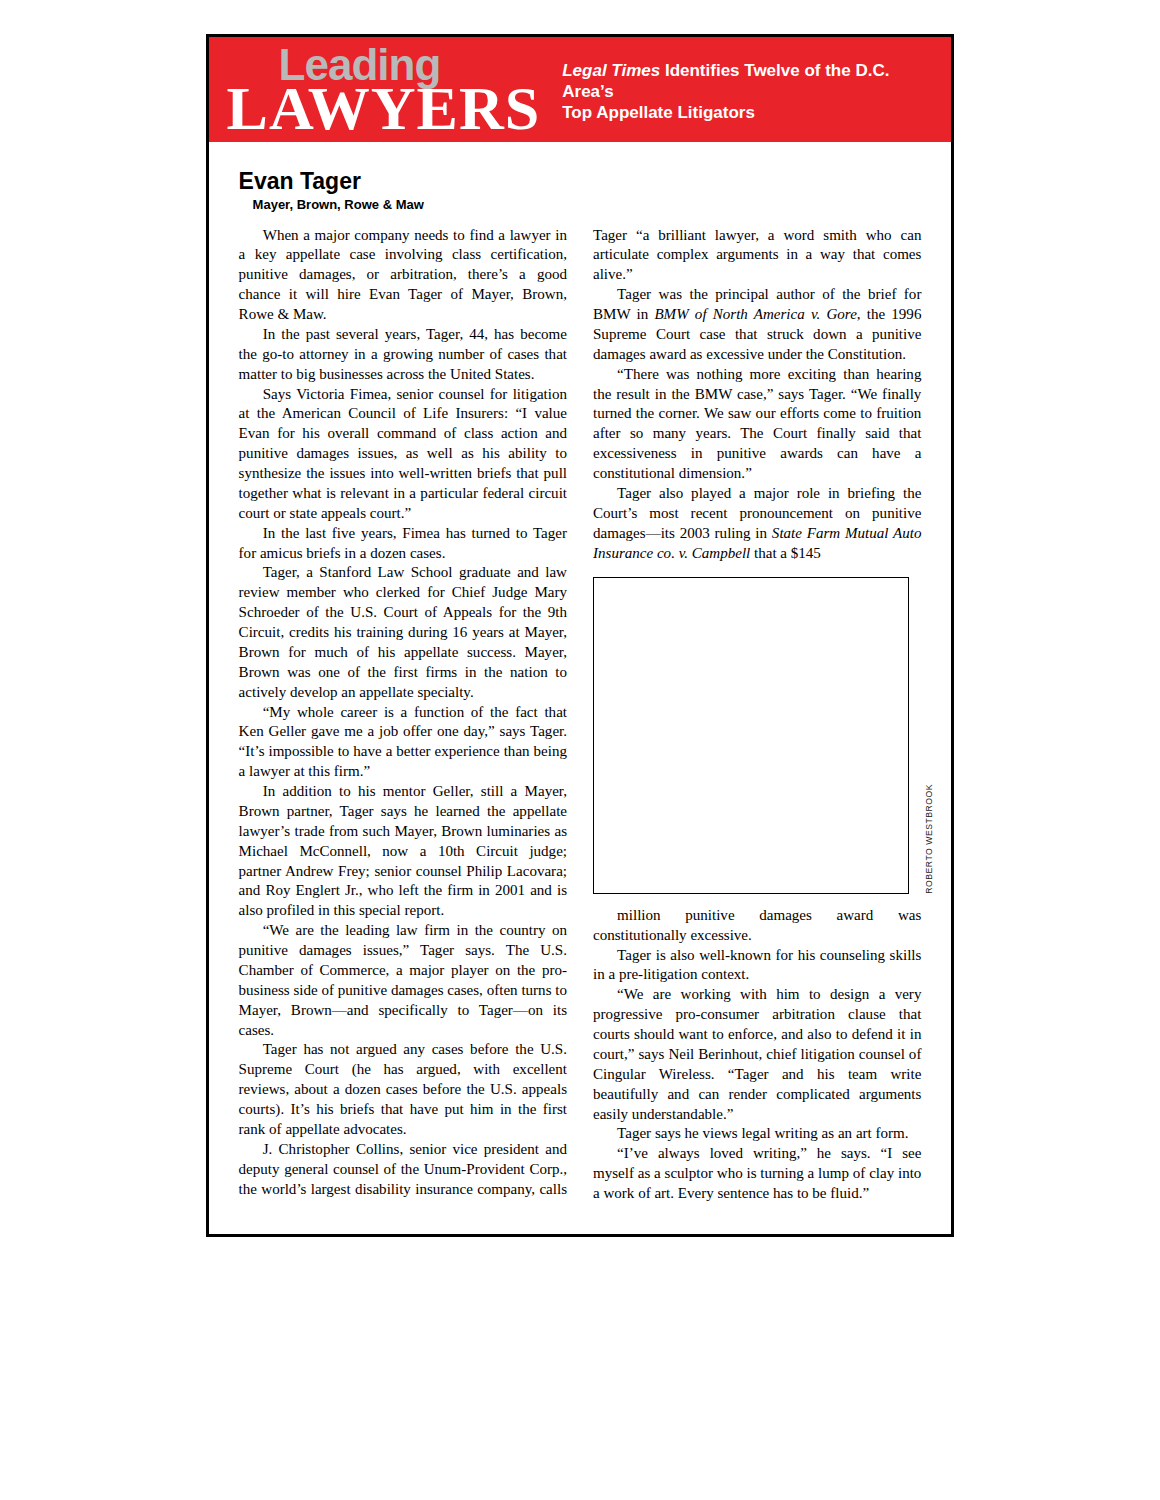Leading LAWYERS
Legal Times Identifies Twelve of the D.C. Area’s
Top Appellate Litigators
Evan Tager
Mayer, Brown, Rowe & Maw
When a major company needs to find a lawyer in a key appellate case involving class certification, punitive damages, or arbitration, there’s a good chance it will hire Evan Tager of Mayer, Brown, Rowe & Maw.
In the past several years, Tager, 44, has become the go-to attorney in a growing number of cases that matter to big businesses across the United States.
Says Victoria Fimea, senior counsel for litigation at the American Council of Life Insurers: “I value Evan for his overall command of class action and punitive damages issues, as well as his ability to synthesize the issues into well-written briefs that pull together what is relevant in a particular federal circuit court or state appeals court.”
In the last five years, Fimea has turned to Tager for amicus briefs in a dozen cases.
Tager, a Stanford Law School graduate and law review member who clerked for Chief Judge Mary Schroeder of the U.S. Court of Appeals for the 9th Circuit, credits his training during 16 years at Mayer, Brown for much of his appellate success. Mayer, Brown was one of the first firms in the nation to actively develop an appellate specialty.
“My whole career is a function of the fact that Ken Geller gave me a job offer one day,” says Tager. “It’s impossible to have a better experience than being a lawyer at this firm.”
In addition to his mentor Geller, still a Mayer, Brown partner, Tager says he learned the appellate lawyer’s trade from such Mayer, Brown luminaries as Michael McConnell, now a 10th Circuit judge; partner Andrew Frey; senior counsel Philip Lacovara; and Roy Englert Jr., who left the firm in 2001 and is also profiled in this special report.
“We are the leading law firm in the country on punitive damages issues,” Tager says. The U.S. Chamber of Commerce, a major player on the pro-business side of punitive damages cases, often turns to Mayer, Brown—and specifically to Tager—on its cases.
Tager has not argued any cases before the U.S. Supreme Court (he has argued, with excellent reviews, about a dozen cases before the U.S. appeals courts). It’s his briefs that have put him in the first rank of appellate advocates.
J. Christopher Collins, senior vice president and deputy general counsel of the Unum-Provident Corp., the world’s largest disability insurance company, calls Tager “a brilliant lawyer, a word smith who can articulate complex arguments in a way that comes alive.”
Tager was the principal author of the brief for BMW in BMW of North America v. Gore, the 1996 Supreme Court case that struck down a punitive damages award as excessive under the Constitution.
“There was nothing more exciting than hearing the result in the BMW case,” says Tager. “We finally turned the corner. We saw our efforts come to fruition after so many years. The Court finally said that excessiveness in punitive awards can have a constitutional dimension.”
Tager also played a major role in briefing the Court’s most recent pronouncement on punitive damages—its 2003 ruling in State Farm Mutual Auto Insurance co. v. Campbell that a $145
ROBERTO WESTBROOK
million punitive damages award was constitutionally excessive.
Tager is also well-known for his counseling skills in a pre-litigation context.
“We are working with him to design a very progressive pro-consumer arbitration clause that courts should want to enforce, and also to defend it in court,” says Neil Berinhout, chief litigation counsel of Cingular Wireless. “Tager and his team write beautifully and can render complicated arguments easily understandable.”
Tager says he views legal writing as an art form.
“I’ve always loved writing,” he says. “I see myself as a sculptor who is turning a lump of clay into a work of art. Every sentence has to be fluid.”